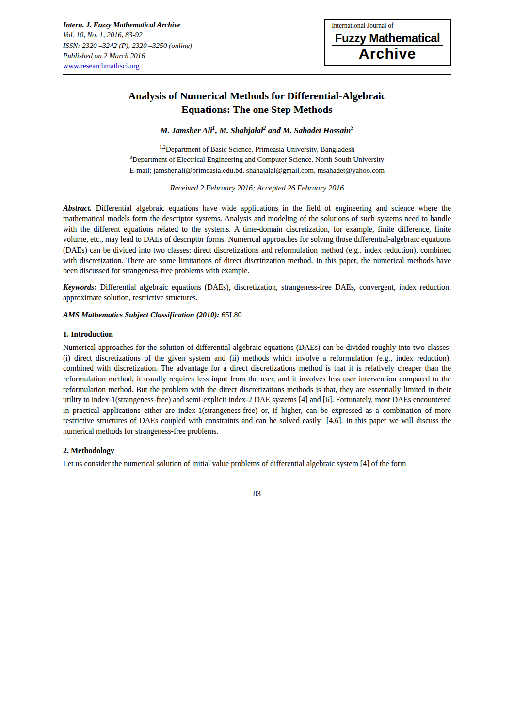Intern. J. Fuzzy Mathematical Archive
Vol. 10, No. 1, 2016, 83-92
ISSN: 2320 –3242 (P), 2320 –3250 (online)
Published on 2 March 2016
www.researchmathsci.org
International Journal of Fuzzy Mathematical Archive
Analysis of Numerical Methods for Differential-Algebraic
Equations: The one Step Methods
M. Jamsher Ali1, M. Shahjalal2 and M. Sahadet Hossain3
1,2Department of Basic Science, Primeasia University, Bangladesh
3Department of Electrical Engineering and Computer Science, North South University
E-mail: jamsher.ali@primeasia.edu.bd, shahajalal@gmail.com, msahadet@yahoo.com
Received 2 February 2016; Accepted 26 February 2016
Abstract. Differential algebraic equations have wide applications in the field of engineering and science where the mathematical models form the descriptor systems. Analysis and modeling of the solutions of such systems need to handle with the different equations related to the systems. A time-domain discretization, for example, finite difference, finite volume, etc., may lead to DAEs of descriptor forms. Numerical approaches for solving those differential-algebraic equations (DAEs) can be divided into two classes: direct discretizations and reformulation method (e.g., index reduction), combined with discretization. There are some limitations of direct discritization method. In this paper, the numerical methods have been discussed for strangeness-free problems with example.
Keywords: Differential algebraic equations (DAEs), discretization, strangeness-free DAEs, convergent, index reduction, approximate solution, restrictive structures.
AMS Mathematics Subject Classification (2010): 65L80
1. Introduction
Numerical approaches for the solution of differential-algebraic equations (DAEs) can be divided roughly into two classes: (i) direct discretizations of the given system and (ii) methods which involve a reformulation (e.g., index reduction), combined with discretization. The advantage for a direct discretizations method is that it is relatively cheaper than the reformulation method, it usually requires less input from the user, and it involves less user intervention compared to the reformulation method. But the problem with the direct discretizations methods is that, they are essentially limited in their utility to index-1(strangeness-free) and semi-explicit index-2 DAE systems [4] and [6]. Fortunately, most DAEs encountered in practical applications either are index-1(strangeness-free) or, if higher, can be expressed as a combination of more restrictive structures of DAEs coupled with constraints and can be solved easily [4,6]. In this paper we will discuss the numerical methods for strangeness-free problems.
2. Methodology
Let us consider the numerical solution of initial value problems of differential algebraic system [4] of the form
83